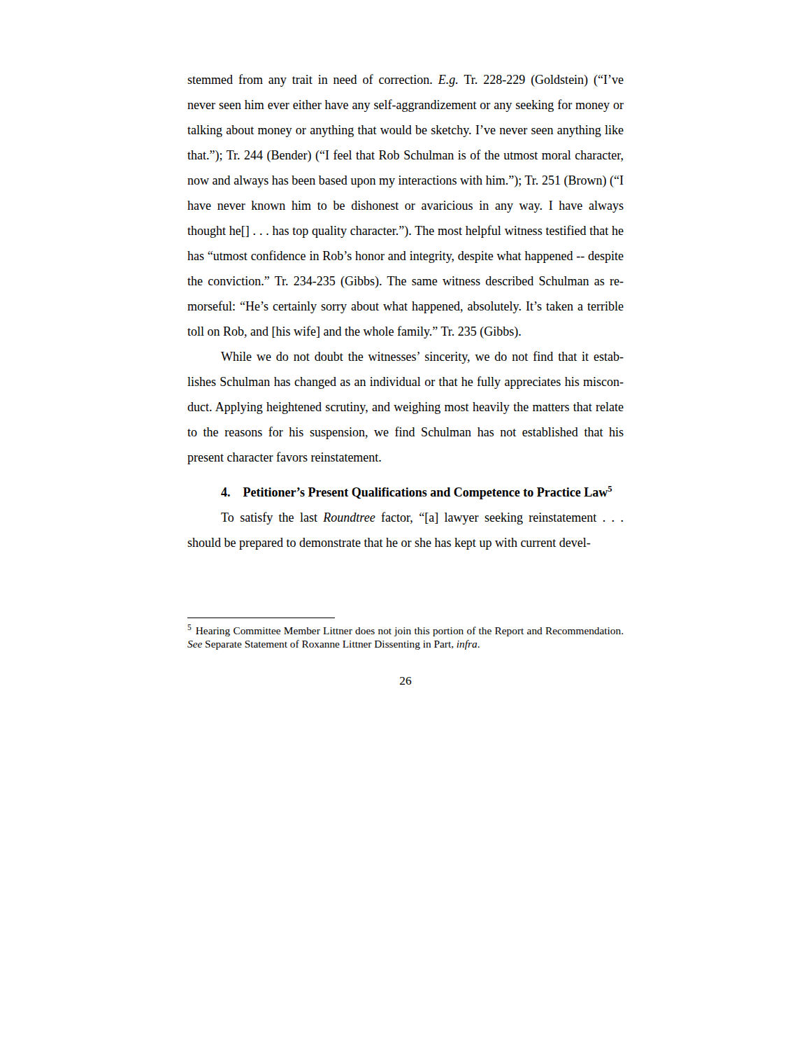stemmed from any trait in need of correction. E.g. Tr. 228-229 (Goldstein) (“I’ve never seen him ever either have any self-aggrandizement or any seeking for money or talking about money or anything that would be sketchy. I’ve never seen anything like that.”); Tr. 244 (Bender) (“I feel that Rob Schulman is of the utmost moral character, now and always has been based upon my interactions with him.”); Tr. 251 (Brown) (“I have never known him to be dishonest or avaricious in any way. I have always thought he[] . . . has top quality character.”). The most helpful witness testified that he has “utmost confidence in Rob’s honor and integrity, despite what happened -- despite the conviction.” Tr. 234-235 (Gibbs). The same witness described Schulman as remorseful: “He’s certainly sorry about what happened, absolutely. It’s taken a terrible toll on Rob, and [his wife] and the whole family.” Tr. 235 (Gibbs).
While we do not doubt the witnesses’ sincerity, we do not find that it establishes Schulman has changed as an individual or that he fully appreciates his misconduct. Applying heightened scrutiny, and weighing most heavily the matters that relate to the reasons for his suspension, we find Schulman has not established that his present character favors reinstatement.
4. Petitioner’s Present Qualifications and Competence to Practice Law5
To satisfy the last Roundtree factor, “[a] lawyer seeking reinstatement . . . should be prepared to demonstrate that he or she has kept up with current devel-
5 Hearing Committee Member Littner does not join this portion of the Report and Recommendation. See Separate Statement of Roxanne Littner Dissenting in Part, infra.
26